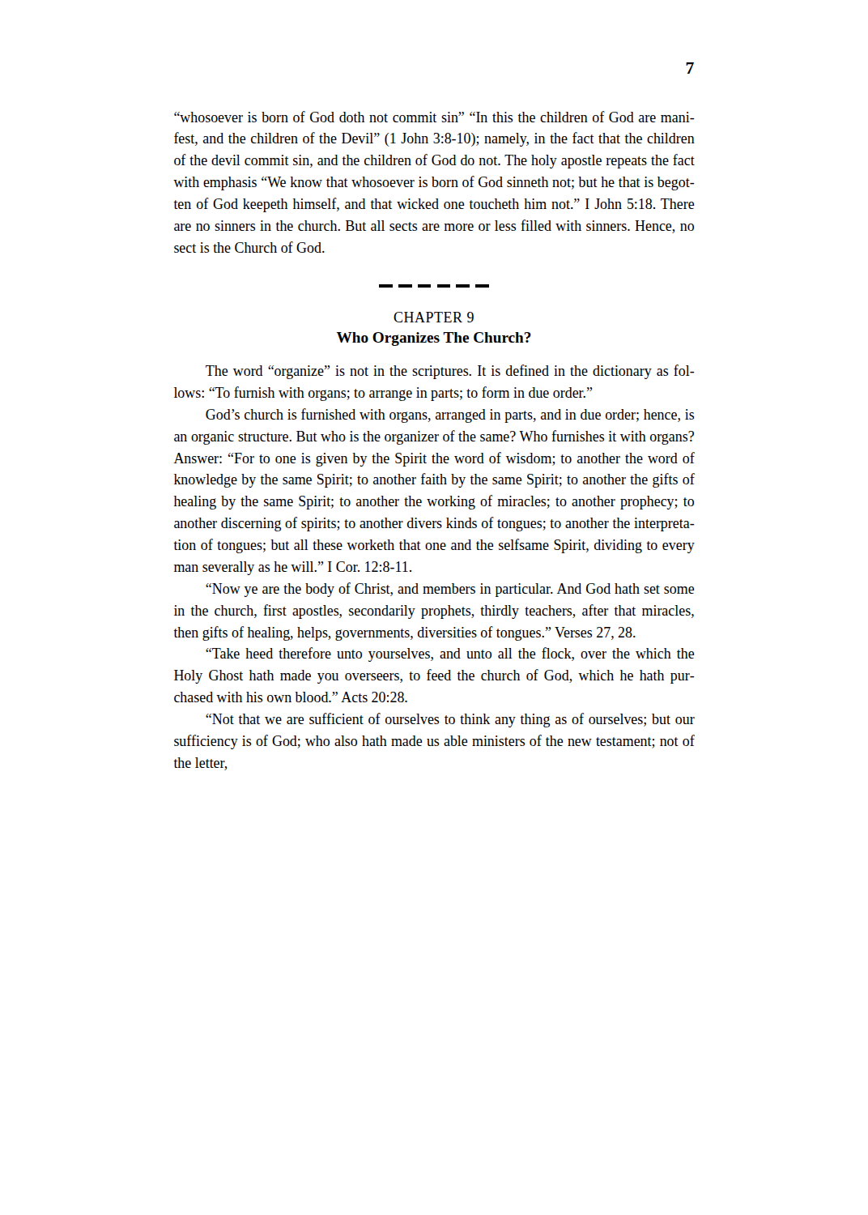7
“whosoever is born of God doth not commit sin” “In this the children of God are manifest, and the children of the Devil” (1 John 3:8-10); namely, in the fact that the children of the devil commit sin, and the children of God do not. The holy apostle repeats the fact with emphasis “We know that whosoever is born of God sinneth not; but he that is begotten of God keepeth himself, and that wicked one toucheth him not.” I John 5:18. There are no sinners in the church. But all sects are more or less filled with sinners. Hence, no sect is the Church of God.
CHAPTER 9
Who Organizes The Church?
The word “organize” is not in the scriptures. It is defined in the dictionary as follows: “To furnish with organs; to arrange in parts; to form in due order.”
God’s church is furnished with organs, arranged in parts, and in due order; hence, is an organic structure. But who is the organizer of the same? Who furnishes it with organs? Answer: “For to one is given by the Spirit the word of wisdom; to another the word of knowledge by the same Spirit; to another faith by the same Spirit; to another the gifts of healing by the same Spirit; to another the working of miracles; to another prophecy; to another discerning of spirits; to another divers kinds of tongues; to another the interpretation of tongues; but all these worketh that one and the selfsame Spirit, dividing to every man severally as he will.” I Cor. 12:8-11.
“Now ye are the body of Christ, and members in particular. And God hath set some in the church, first apostles, secondarily prophets, thirdly teachers, after that miracles, then gifts of healing, helps, governments, diversities of tongues.” Verses 27, 28.
“Take heed therefore unto yourselves, and unto all the flock, over the which the Holy Ghost hath made you overseers, to feed the church of God, which he hath purchased with his own blood.” Acts 20:28.
“Not that we are sufficient of ourselves to think any thing as of ourselves; but our sufficiency is of God; who also hath made us able ministers of the new testament; not of the letter,